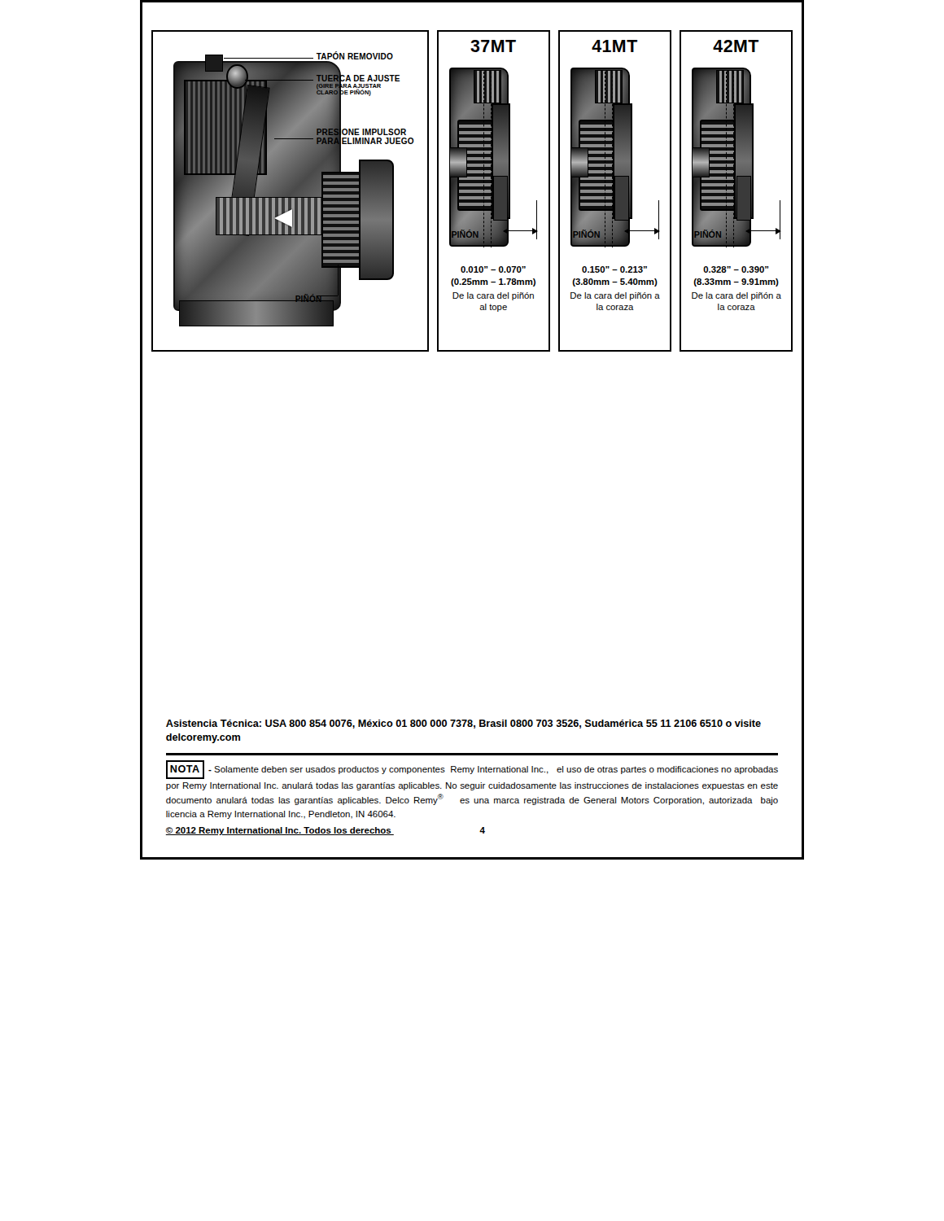TAPÓN REMOVIDO
TUERCA DE AJUSTE (GIRE PARA AJUSTAR
CLARO DE PIÑÓN)
PRESIONE IMPULSOR
PARA ELIMINAR JUEGO
PIÑÓN
37MT
PIÑÓN
0.010” – 0.070” (0.25mm – 1.78mm) De la cara del piñón
al tope
41MT
PIÑÓN
0.150” – 0.213” (3.80mm – 5.40mm) De la cara del piñón a
la coraza
42MT
PIÑÓN
0.328” – 0.390” (8.33mm – 9.91mm) De la cara del piñón a
la coraza
Asistencia Técnica: USA 800 854 0076, México 01 800 000 7378, Brasil 0800 703 3526, Sudamérica 55 11 2106 6510 o visite delcoremy.com
NOTA - Solamente deben ser usados productos y componentes Remy International Inc., el uso de otras partes o modificaciones no aprobadas por Remy International Inc. anulará todas las garantías aplicables. No seguir cuidadosamente las instrucciones de instalaciones expuestas en este documento anulará todas las garantías aplicables. Delco Remy® es una marca registrada de General Motors Corporation, autorizada bajo licencia a Remy International Inc., Pendleton, IN 46064.
© 2012 Remy International Inc. Todos los derechos 4